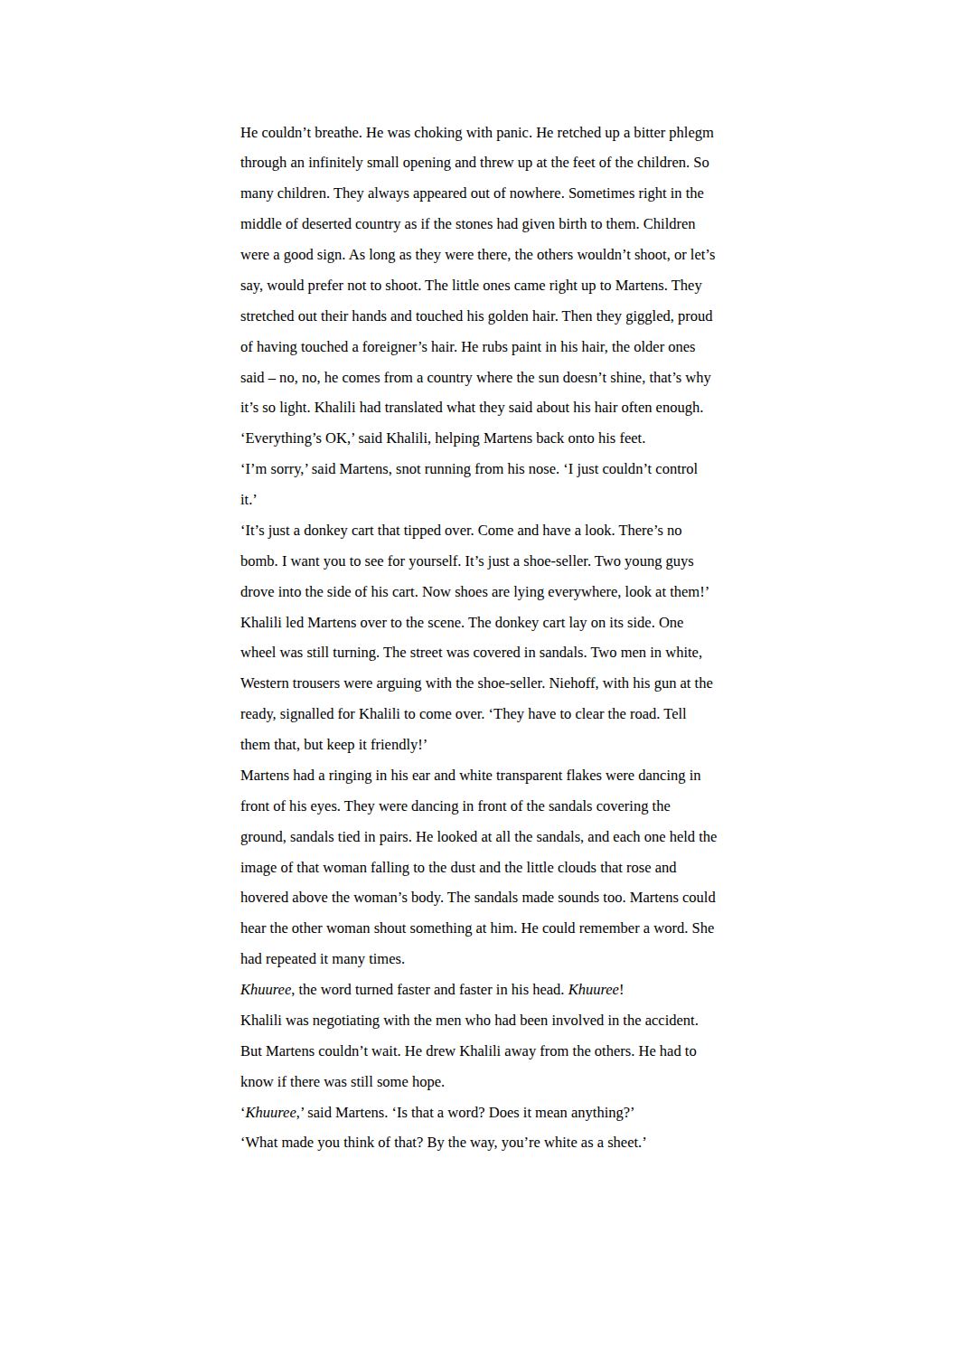He couldn’t breathe. He was choking with panic. He retched up a bitter phlegm through an infinitely small opening and threw up at the feet of the children. So many children. They always appeared out of nowhere. Sometimes right in the middle of deserted country as if the stones had given birth to them. Children were a good sign. As long as they were there, the others wouldn’t shoot, or let’s say, would prefer not to shoot. The little ones came right up to Martens. They stretched out their hands and touched his golden hair. Then they giggled, proud of having touched a foreigner’s hair. He rubs paint in his hair, the older ones said – no, no, he comes from a country where the sun doesn’t shine, that’s why it’s so light. Khalili had translated what they said about his hair often enough.
‘Everything’s OK,’ said Khalili, helping Martens back onto his feet.
‘I’m sorry,’ said Martens, snot running from his nose. ‘I just couldn’t control it.’
‘It’s just a donkey cart that tipped over. Come and have a look. There’s no bomb. I want you to see for yourself. It’s just a shoe-seller. Two young guys drove into the side of his cart. Now shoes are lying everywhere, look at them!’
Khalili led Martens over to the scene. The donkey cart lay on its side. One wheel was still turning. The street was covered in sandals. Two men in white, Western trousers were arguing with the shoe-seller. Niehoff, with his gun at the ready, signalled for Khalili to come over. ‘They have to clear the road. Tell them that, but keep it friendly!’
Martens had a ringing in his ear and white transparent flakes were dancing in front of his eyes. They were dancing in front of the sandals covering the ground, sandals tied in pairs. He looked at all the sandals, and each one held the image of that woman falling to the dust and the little clouds that rose and hovered above the woman’s body. The sandals made sounds too. Martens could hear the other woman shout something at him. He could remember a word. She had repeated it many times.
Khuuree, the word turned faster and faster in his head. Khuuree!
Khalili was negotiating with the men who had been involved in the accident. But Martens couldn’t wait. He drew Khalili away from the others. He had to know if there was still some hope.
‘Khuuree,’ said Martens. ‘Is that a word? Does it mean anything?’
‘What made you think of that? By the way, you’re white as a sheet.’